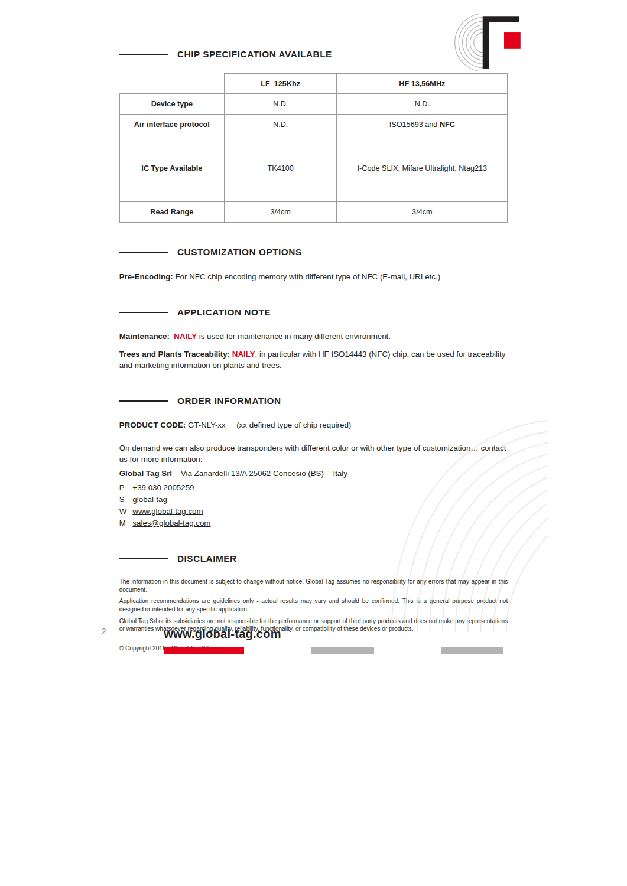Chip specification available
| | LF 125Khz | HF 13,56MHz |
| --- | --- | --- |
| Device type | N.D. | N.D. |
| Air interface protocol | N.D. | ISO15693 and NFC |
| IC Type Available | TK4100 | I-Code SLIX, Mifare Ultralight, Ntag213 |
| Read Range | 3/4cm | 3/4cm |
Customization options
Pre-Encoding: For NFC chip encoding memory with different type of NFC (E-mail, URI etc.)
Application note
Maintenance: NAILY is used for maintenance in many different environment.
Trees and Plants Traceability: NAILY, in particular with HF ISO14443 (NFC) chip, can be used for traceability and marketing information on plants and trees.
Order information
PRODUCT CODE: GT-NLY-xx (xx defined type of chip required)
On demand we can also produce transponders with different color or with other type of customization… contact us for more information:
Global Tag Srl – Via Zanardelli 13/A 25062 Concesio (BS) - Italy
P+39 030 2005259
Sglobal-tag
Wwww.global-tag.com
Msales@global-tag.com
Disclaimer
The information in this document is subject to change without notice. Global Tag assumes no responsibility for any errors that may appear in this document.
Application recommendations are guidelines only - actual results may vary and should be confirmed. This is a general purpose product not designed or intended for any specific application.
Global Tag Srl or its subsidiaries are not responsible for the performance or support of third party products and does not make any representations or warranties whatsoever regarding quality, reliability, functionality, or compatibility of these devices or products.
© Copyright 2016 - Global Tag Srl
2
www.global-tag.com